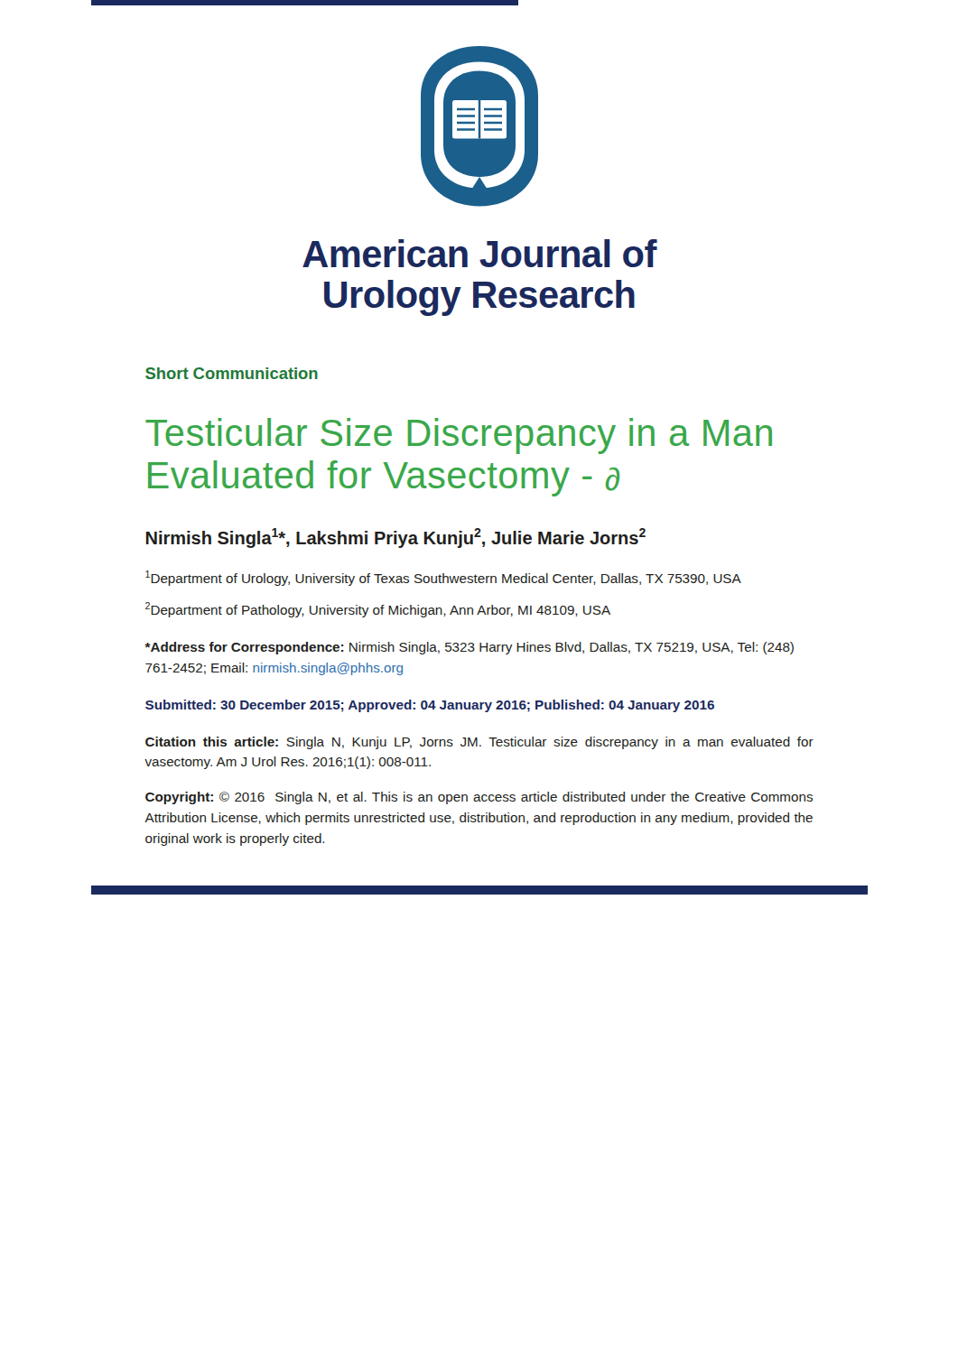American Journal of
Urology Research
Short Communication
Testicular Size Discrepancy in a Man Evaluated for Vasectomy - ∂
Nirmish Singla1*, Lakshmi Priya Kunju2, Julie Marie Jorns2
1Department of Urology, University of Texas Southwestern Medical Center, Dallas, TX 75390, USA
2Department of Pathology, University of Michigan, Ann Arbor, MI 48109, USA
*Address for Correspondence: Nirmish Singla, 5323 Harry Hines Blvd, Dallas, TX 75219, USA, Tel: (248) 761-2452; Email: nirmish.singla@phhs.org
Submitted: 30 December 2015; Approved: 04 January 2016; Published: 04 January 2016
Citation this article: Singla N, Kunju LP, Jorns JM. Testicular size discrepancy in a man evaluated for vasectomy. Am J Urol Res. 2016;1(1): 008-011.
Copyright: © 2016 Singla N, et al. This is an open access article distributed under the Creative Commons Attribution License, which permits unrestricted use, distribution, and reproduction in any medium, provided the original work is properly cited.